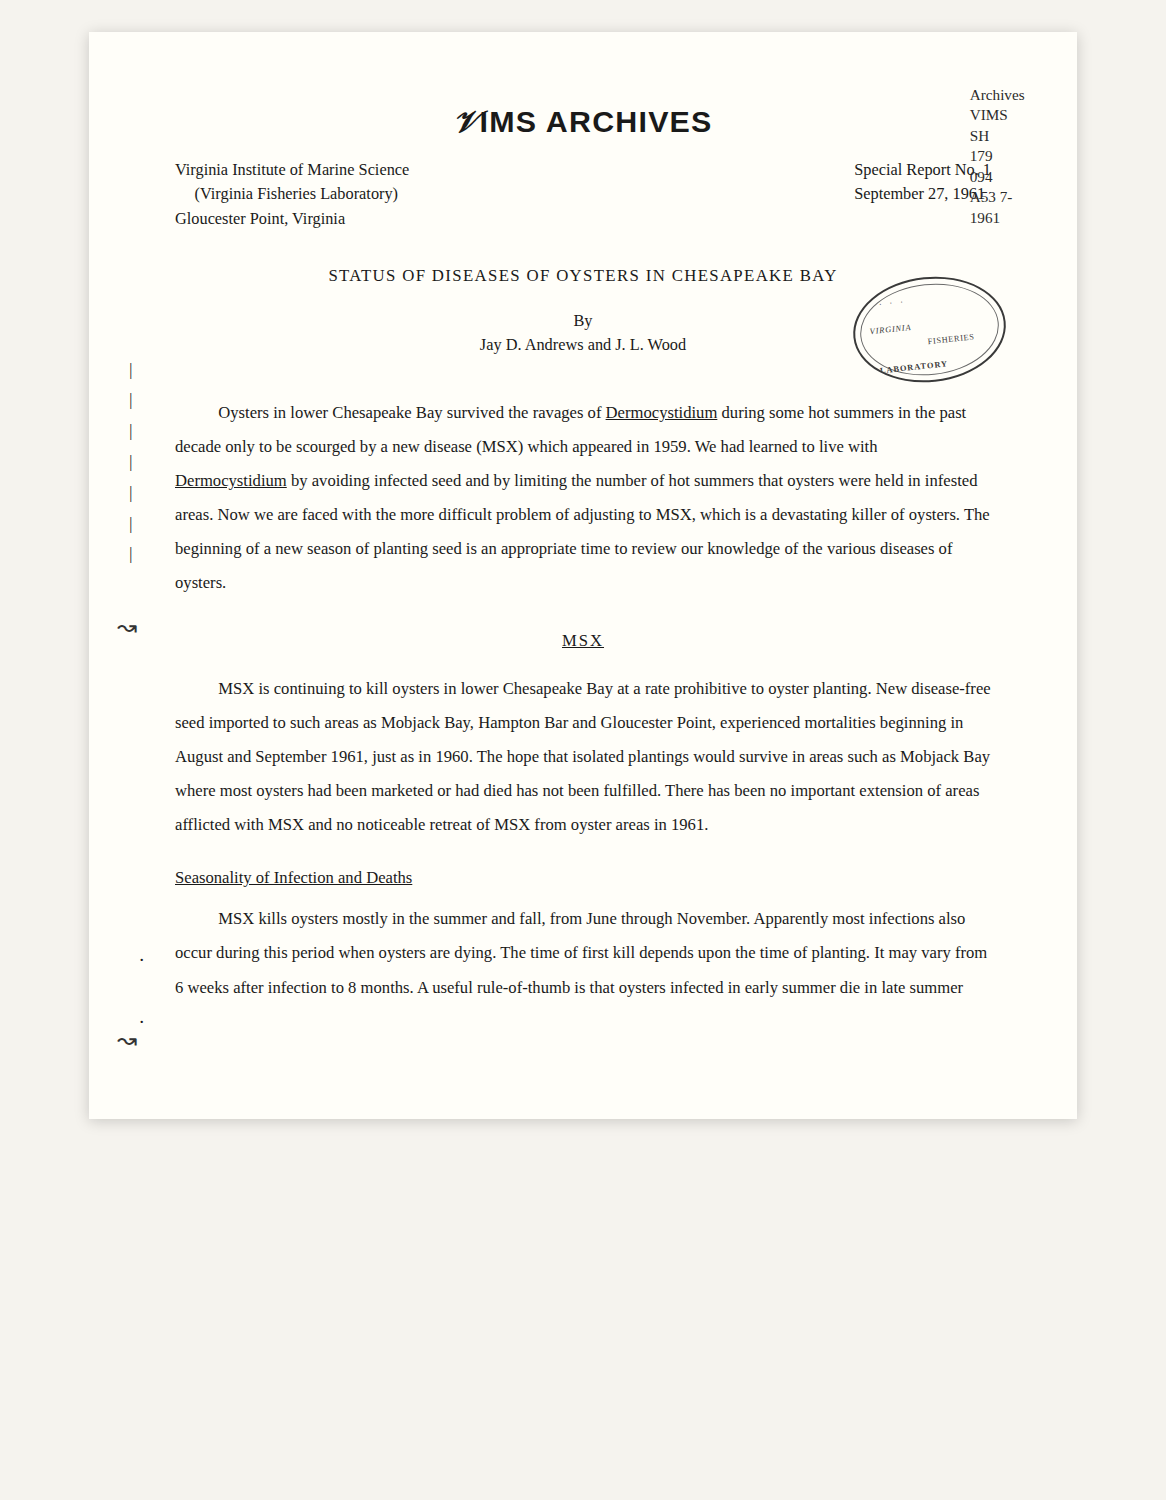Archives
VIMS
SH
179
094
A53 7-
1961
𝒱IMS ARCHIVES
Virginia Institute of Marine Science
(Virginia Fisheries Laboratory)
Gloucester Point, Virginia
Special Report No. 1
September 27, 1961
Status of Diseases of Oysters in Chesapeake Bay
By Jay D. Andrews and J. L. Wood
· · ·
VIRGINIA
FISHERIES
LABORATORY
|
|
|
|
|
|
|
↝
↝
·
·
Oysters in lower Chesapeake Bay survived the ravages of Dermocystidium during some hot summers in the past decade only to be scourged by a new disease (MSX) which appeared in 1959. We had learned to live with Dermocystidium by avoiding infected seed and by limiting the number of hot summers that oysters were held in infested areas. Now we are faced with the more difficult problem of adjusting to MSX, which is a devastating killer of oysters. The beginning of a new season of planting seed is an appropriate time to review our knowledge of the various diseases of oysters.
MSX
MSX is continuing to kill oysters in lower Chesapeake Bay at a rate prohibitive to oyster planting. New disease-free seed imported to such areas as Mobjack Bay, Hampton Bar and Gloucester Point, experienced mortalities beginning in August and September 1961, just as in 1960. The hope that isolated plantings would survive in areas such as Mobjack Bay where most oysters had been marketed or had died has not been fulfilled. There has been no important extension of areas afflicted with MSX and no noticeable retreat of MSX from oyster areas in 1961.
Seasonality of Infection and Deaths
MSX kills oysters mostly in the summer and fall, from June through November. Apparently most infections also occur during this period when oysters are dying. The time of first kill depends upon the time of planting. It may vary from 6 weeks after infection to 8 months. A useful rule-of-thumb is that oysters infected in early summer die in late summer